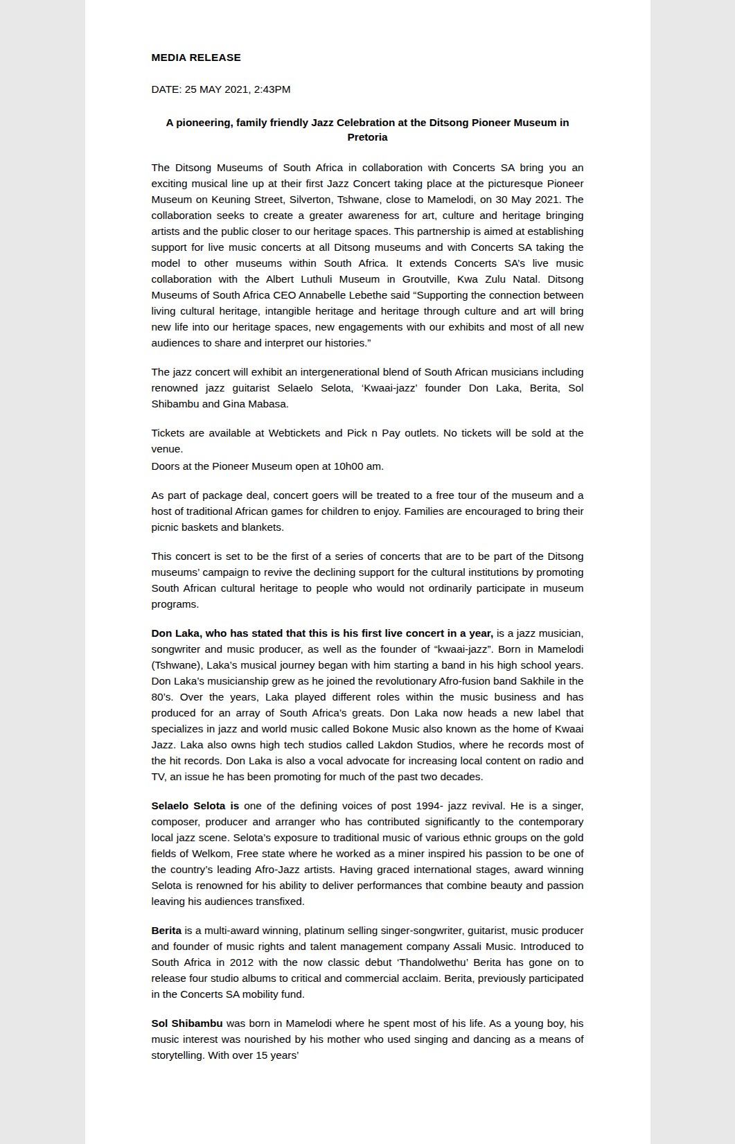MEDIA RELEASE
DATE: 25 MAY 2021, 2:43PM
A pioneering, family friendly Jazz Celebration at the Ditsong Pioneer Museum in Pretoria
The Ditsong Museums of South Africa in collaboration with Concerts SA bring you an exciting musical line up at their first Jazz Concert taking place at the picturesque Pioneer Museum on Keuning Street, Silverton, Tshwane, close to Mamelodi, on 30 May 2021. The collaboration seeks to create a greater awareness for art, culture and heritage bringing artists and the public closer to our heritage spaces. This partnership is aimed at establishing support for live music concerts at all Ditsong museums and with Concerts SA taking the model to other museums within South Africa. It extends Concerts SA’s live music collaboration with the Albert Luthuli Museum in Groutville, Kwa Zulu Natal. Ditsong Museums of South Africa CEO Annabelle Lebethe said “Supporting the connection between living cultural heritage, intangible heritage and heritage through culture and art will bring new life into our heritage spaces, new engagements with our exhibits and most of all new audiences to share and interpret our histories.”
The jazz concert will exhibit an intergenerational blend of South African musicians including renowned jazz guitarist Selaelo Selota, ‘Kwaai-jazz’ founder Don Laka, Berita, Sol Shibambu and Gina Mabasa.
Tickets are available at Webtickets and Pick n Pay outlets. No tickets will be sold at the venue.
Doors at the Pioneer Museum open at 10h00 am.
As part of package deal, concert goers will be treated to a free tour of the museum and a host of traditional African games for children to enjoy. Families are encouraged to bring their picnic baskets and blankets.
This concert is set to be the first of a series of concerts that are to be part of the Ditsong museums’ campaign to revive the declining support for the cultural institutions by promoting South African cultural heritage to people who would not ordinarily participate in museum programs.
Don Laka, who has stated that this is his first live concert in a year, is a jazz musician, songwriter and music producer, as well as the founder of “kwaai-jazz”. Born in Mamelodi (Tshwane), Laka’s musical journey began with him starting a band in his high school years. Don Laka’s musicianship grew as he joined the revolutionary Afro-fusion band Sakhile in the 80’s. Over the years, Laka played different roles within the music business and has produced for an array of South Africa’s greats. Don Laka now heads a new label that specializes in jazz and world music called Bokone Music also known as the home of Kwaai Jazz. Laka also owns high tech studios called Lakdon Studios, where he records most of the hit records. Don Laka is also a vocal advocate for increasing local content on radio and TV, an issue he has been promoting for much of the past two decades.
Selaelo Selota is one of the defining voices of post 1994- jazz revival. He is a singer, composer, producer and arranger who has contributed significantly to the contemporary local jazz scene. Selota’s exposure to traditional music of various ethnic groups on the gold fields of Welkom, Free state where he worked as a miner inspired his passion to be one of the country’s leading Afro-Jazz artists. Having graced international stages, award winning Selota is renowned for his ability to deliver performances that combine beauty and passion leaving his audiences transfixed.
Berita is a multi-award winning, platinum selling singer-songwriter, guitarist, music producer and founder of music rights and talent management company Assali Music. Introduced to South Africa in 2012 with the now classic debut ‘Thandolwethu’ Berita has gone on to release four studio albums to critical and commercial acclaim. Berita, previously participated in the Concerts SA mobility fund.
Sol Shibambu was born in Mamelodi where he spent most of his life. As a young boy, his music interest was nourished by his mother who used singing and dancing as a means of storytelling. With over 15 years’